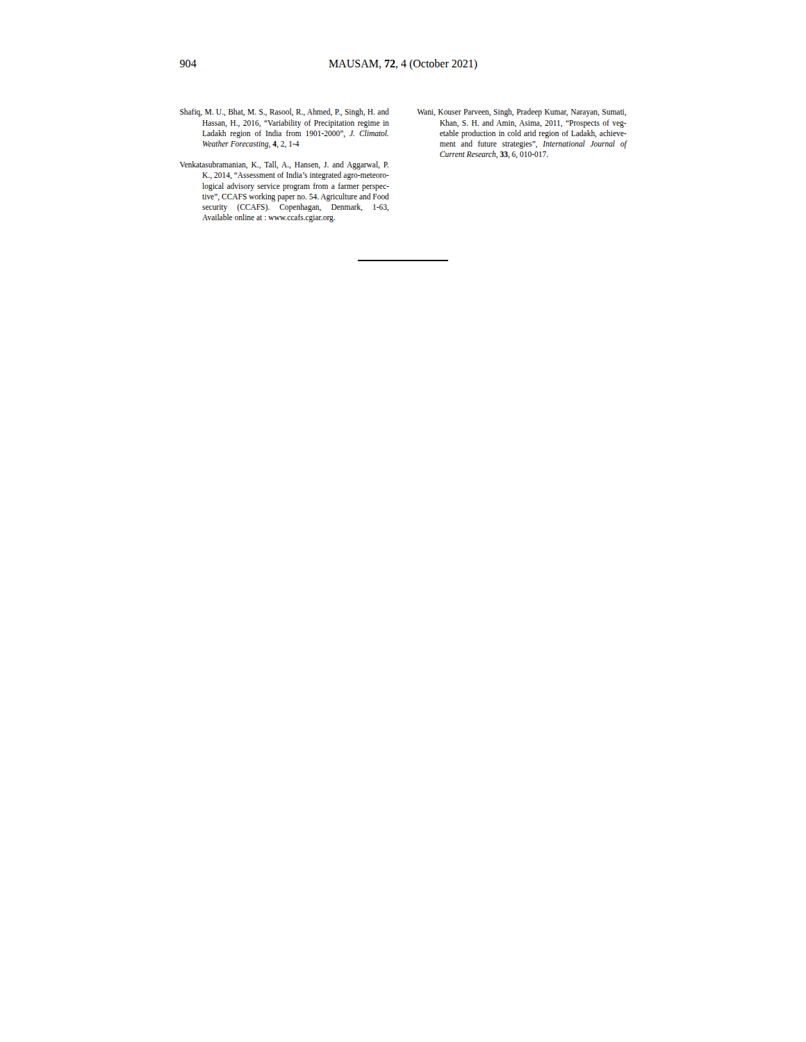904
MAUSAM, 72, 4 (October 2021)
Shafiq, M. U., Bhat, M. S., Rasool, R., Ahmed, P., Singh, H. and Hassan, H., 2016, “Variability of Precipitation regime in Ladakh region of India from 1901-2000”, J. Climatol. Weather Forecasting, 4, 2, 1-4
Venkatasubramanian, K., Tall, A., Hansen, J. and Aggarwal, P. K., 2014, “Assessment of India’s integrated agro-meteorological advisory service program from a farmer perspective”, CCAFS working paper no. 54. Agriculture and Food security (CCAFS). Copenhagan, Denmark, 1-63, Available online at : www.ccafs.cgiar.org.
Wani, Kouser Parveen, Singh, Pradeep Kumar, Narayan, Sumati, Khan, S. H. and Amin, Asima, 2011, “Prospects of vegetable production in cold arid region of Ladakh, achievement and future strategies”, International Journal of Current Research, 33, 6, 010-017.